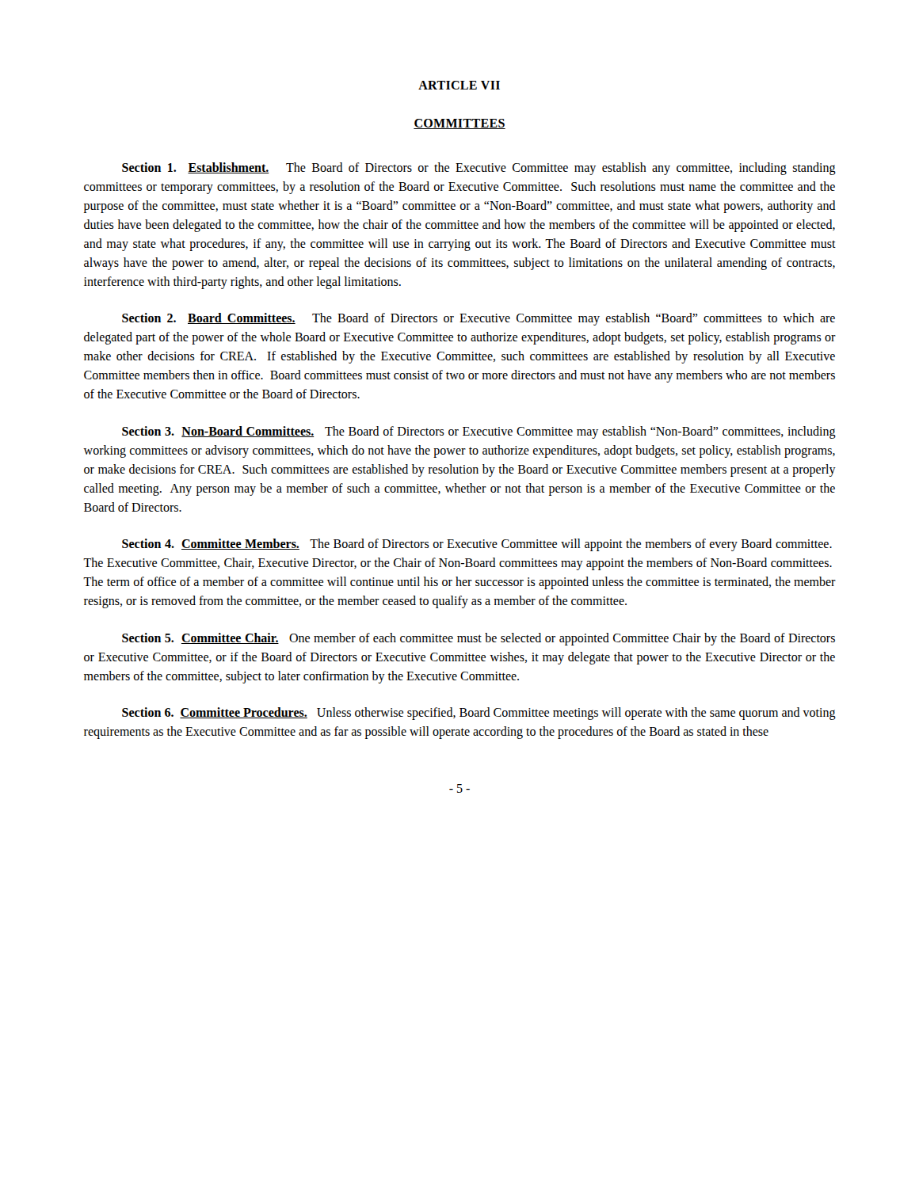ARTICLE VII
COMMITTEES
Section 1. Establishment. The Board of Directors or the Executive Committee may establish any committee, including standing committees or temporary committees, by a resolution of the Board or Executive Committee. Such resolutions must name the committee and the purpose of the committee, must state whether it is a “Board” committee or a “Non-Board” committee, and must state what powers, authority and duties have been delegated to the committee, how the chair of the committee and how the members of the committee will be appointed or elected, and may state what procedures, if any, the committee will use in carrying out its work. The Board of Directors and Executive Committee must always have the power to amend, alter, or repeal the decisions of its committees, subject to limitations on the unilateral amending of contracts, interference with third-party rights, and other legal limitations.
Section 2. Board Committees. The Board of Directors or Executive Committee may establish “Board” committees to which are delegated part of the power of the whole Board or Executive Committee to authorize expenditures, adopt budgets, set policy, establish programs or make other decisions for CREA. If established by the Executive Committee, such committees are established by resolution by all Executive Committee members then in office. Board committees must consist of two or more directors and must not have any members who are not members of the Executive Committee or the Board of Directors.
Section 3. Non-Board Committees. The Board of Directors or Executive Committee may establish “Non-Board” committees, including working committees or advisory committees, which do not have the power to authorize expenditures, adopt budgets, set policy, establish programs, or make decisions for CREA. Such committees are established by resolution by the Board or Executive Committee members present at a properly called meeting. Any person may be a member of such a committee, whether or not that person is a member of the Executive Committee or the Board of Directors.
Section 4. Committee Members. The Board of Directors or Executive Committee will appoint the members of every Board committee. The Executive Committee, Chair, Executive Director, or the Chair of Non-Board committees may appoint the members of Non-Board committees. The term of office of a member of a committee will continue until his or her successor is appointed unless the committee is terminated, the member resigns, or is removed from the committee, or the member ceased to qualify as a member of the committee.
Section 5. Committee Chair. One member of each committee must be selected or appointed Committee Chair by the Board of Directors or Executive Committee, or if the Board of Directors or Executive Committee wishes, it may delegate that power to the Executive Director or the members of the committee, subject to later confirmation by the Executive Committee.
Section 6. Committee Procedures. Unless otherwise specified, Board Committee meetings will operate with the same quorum and voting requirements as the Executive Committee and as far as possible will operate according to the procedures of the Board as stated in these
- 5 -